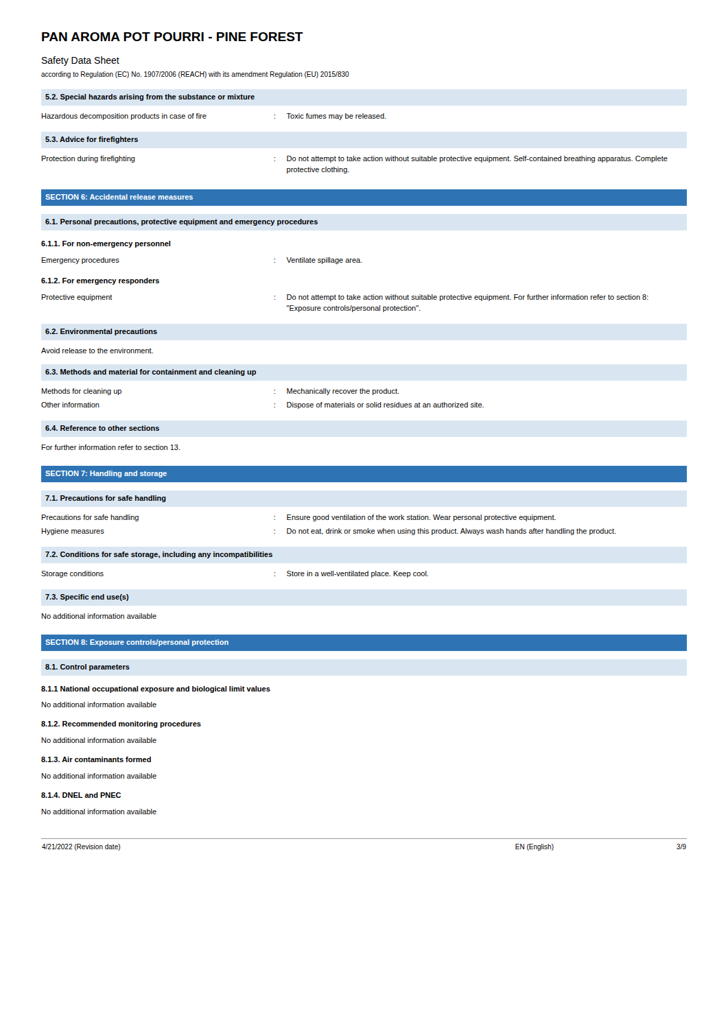PAN AROMA POT POURRI - PINE FOREST
Safety Data Sheet
according to Regulation (EC) No. 1907/2006 (REACH) with its amendment Regulation (EU) 2015/830
5.2. Special hazards arising from the substance or mixture
| Hazardous decomposition products in case of fire | : | Toxic fumes may be released. |
5.3. Advice for firefighters
| Protection during firefighting | : | Do not attempt to take action without suitable protective equipment. Self-contained breathing apparatus. Complete protective clothing. |
SECTION 6: Accidental release measures
6.1. Personal precautions, protective equipment and emergency procedures
6.1.1. For non-emergency personnel
| Emergency procedures | : | Ventilate spillage area. |
6.1.2. For emergency responders
| Protective equipment | : | Do not attempt to take action without suitable protective equipment. For further information refer to section 8: "Exposure controls/personal protection". |
6.2. Environmental precautions
Avoid release to the environment.
6.3. Methods and material for containment and cleaning up
| Methods for cleaning up | : | Mechanically recover the product. |
| Other information | : | Dispose of materials or solid residues at an authorized site. |
6.4. Reference to other sections
For further information refer to section 13.
SECTION 7: Handling and storage
7.1. Precautions for safe handling
| Precautions for safe handling | : | Ensure good ventilation of the work station. Wear personal protective equipment. |
| Hygiene measures | : | Do not eat, drink or smoke when using this product. Always wash hands after handling the product. |
7.2. Conditions for safe storage, including any incompatibilities
| Storage conditions | : | Store in a well-ventilated place. Keep cool. |
7.3. Specific end use(s)
No additional information available
SECTION 8: Exposure controls/personal protection
8.1. Control parameters
8.1.1 National occupational exposure and biological limit values
No additional information available
8.1.2. Recommended monitoring procedures
No additional information available
8.1.3. Air contaminants formed
No additional information available
8.1.4. DNEL and PNEC
No additional information available
| 4/21/2022 (Revision date) | EN (English) | 3/9 |